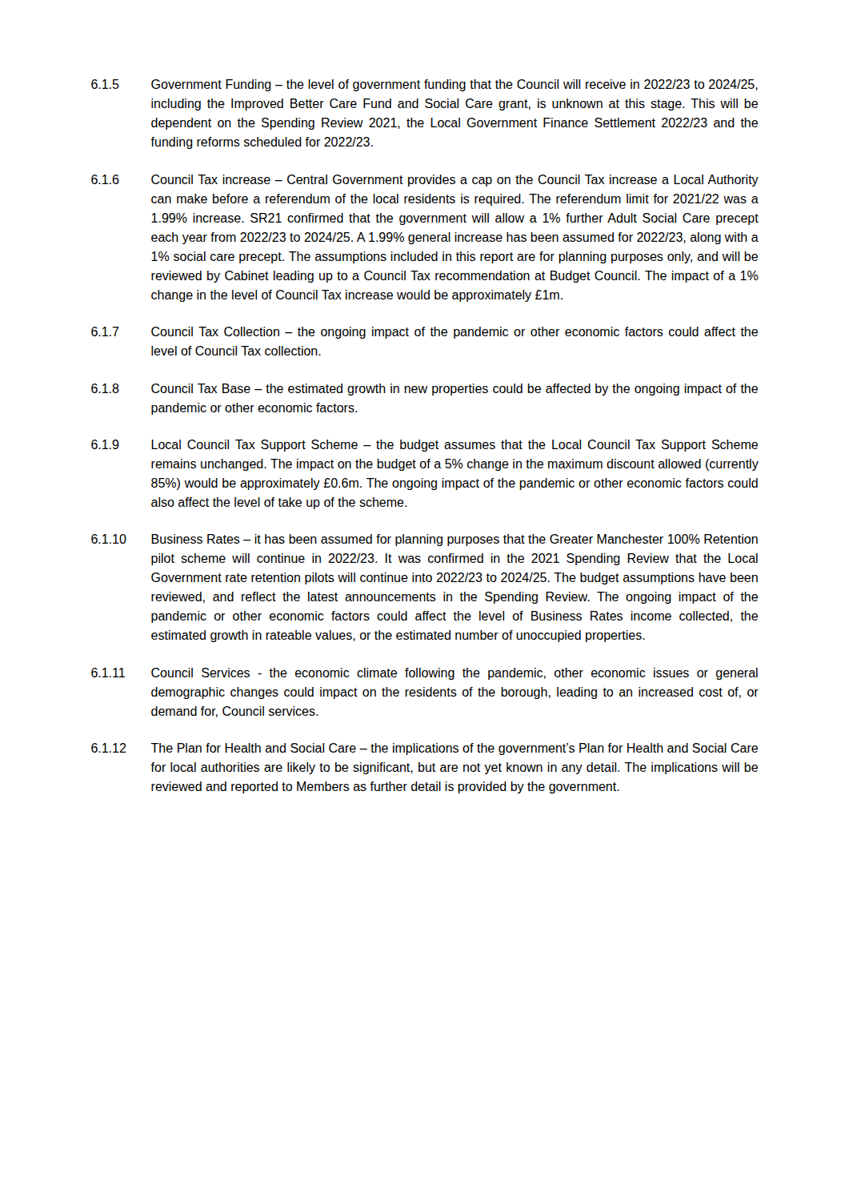6.1.5
Government Funding – the level of government funding that the Council will receive in 2022/23 to 2024/25, including the Improved Better Care Fund and Social Care grant, is unknown at this stage. This will be dependent on the Spending Review 2021, the Local Government Finance Settlement 2022/23 and the funding reforms scheduled for 2022/23.
6.1.6
Council Tax increase – Central Government provides a cap on the Council Tax increase a Local Authority can make before a referendum of the local residents is required. The referendum limit for 2021/22 was a 1.99% increase. SR21 confirmed that the government will allow a 1% further Adult Social Care precept each year from 2022/23 to 2024/25. A 1.99% general increase has been assumed for 2022/23, along with a 1% social care precept. The assumptions included in this report are for planning purposes only, and will be reviewed by Cabinet leading up to a Council Tax recommendation at Budget Council. The impact of a 1% change in the level of Council Tax increase would be approximately £1m.
6.1.7
Council Tax Collection – the ongoing impact of the pandemic or other economic factors could affect the level of Council Tax collection.
6.1.8
Council Tax Base – the estimated growth in new properties could be affected by the ongoing impact of the pandemic or other economic factors.
6.1.9
Local Council Tax Support Scheme – the budget assumes that the Local Council Tax Support Scheme remains unchanged. The impact on the budget of a 5% change in the maximum discount allowed (currently 85%) would be approximately £0.6m. The ongoing impact of the pandemic or other economic factors could also affect the level of take up of the scheme.
6.1.10
Business Rates – it has been assumed for planning purposes that the Greater Manchester 100% Retention pilot scheme will continue in 2022/23. It was confirmed in the 2021 Spending Review that the Local Government rate retention pilots will continue into 2022/23 to 2024/25. The budget assumptions have been reviewed, and reflect the latest announcements in the Spending Review. The ongoing impact of the pandemic or other economic factors could affect the level of Business Rates income collected, the estimated growth in rateable values, or the estimated number of unoccupied properties.
6.1.11
Council Services - the economic climate following the pandemic, other economic issues or general demographic changes could impact on the residents of the borough, leading to an increased cost of, or demand for, Council services.
6.1.12
The Plan for Health and Social Care – the implications of the government’s Plan for Health and Social Care for local authorities are likely to be significant, but are not yet known in any detail. The implications will be reviewed and reported to Members as further detail is provided by the government.